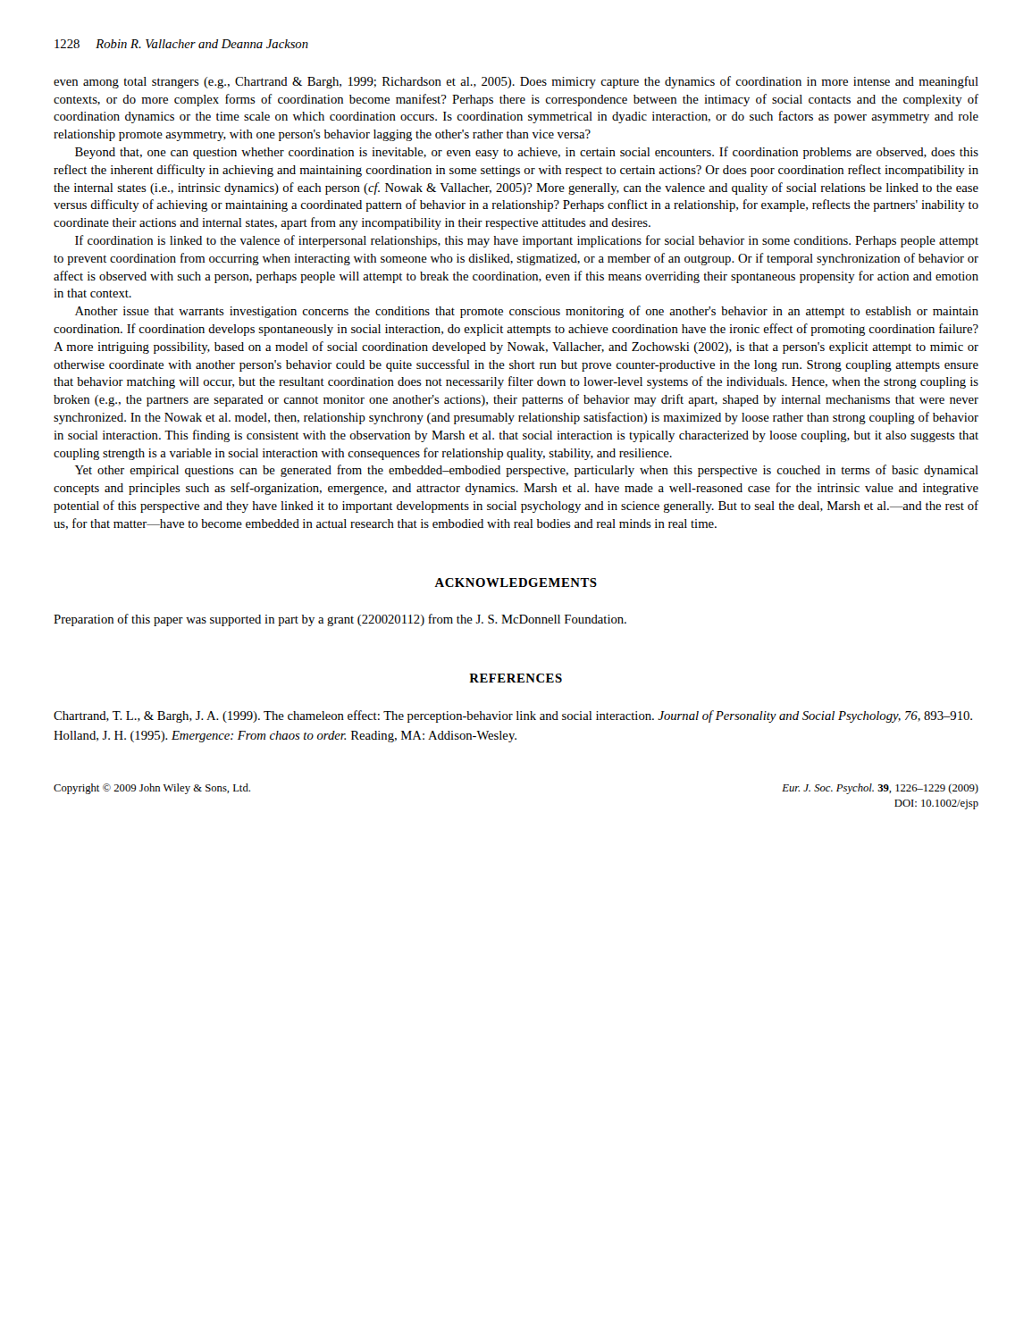1228 Robin R. Vallacher and Deanna Jackson
even among total strangers (e.g., Chartrand & Bargh, 1999; Richardson et al., 2005). Does mimicry capture the dynamics of coordination in more intense and meaningful contexts, or do more complex forms of coordination become manifest? Perhaps there is correspondence between the intimacy of social contacts and the complexity of coordination dynamics or the time scale on which coordination occurs. Is coordination symmetrical in dyadic interaction, or do such factors as power asymmetry and role relationship promote asymmetry, with one person's behavior lagging the other's rather than vice versa?
Beyond that, one can question whether coordination is inevitable, or even easy to achieve, in certain social encounters. If coordination problems are observed, does this reflect the inherent difficulty in achieving and maintaining coordination in some settings or with respect to certain actions? Or does poor coordination reflect incompatibility in the internal states (i.e., intrinsic dynamics) of each person (cf. Nowak & Vallacher, 2005)? More generally, can the valence and quality of social relations be linked to the ease versus difficulty of achieving or maintaining a coordinated pattern of behavior in a relationship? Perhaps conflict in a relationship, for example, reflects the partners' inability to coordinate their actions and internal states, apart from any incompatibility in their respective attitudes and desires.
If coordination is linked to the valence of interpersonal relationships, this may have important implications for social behavior in some conditions. Perhaps people attempt to prevent coordination from occurring when interacting with someone who is disliked, stigmatized, or a member of an outgroup. Or if temporal synchronization of behavior or affect is observed with such a person, perhaps people will attempt to break the coordination, even if this means overriding their spontaneous propensity for action and emotion in that context.
Another issue that warrants investigation concerns the conditions that promote conscious monitoring of one another's behavior in an attempt to establish or maintain coordination. If coordination develops spontaneously in social interaction, do explicit attempts to achieve coordination have the ironic effect of promoting coordination failure? A more intriguing possibility, based on a model of social coordination developed by Nowak, Vallacher, and Zochowski (2002), is that a person's explicit attempt to mimic or otherwise coordinate with another person's behavior could be quite successful in the short run but prove counter-productive in the long run. Strong coupling attempts ensure that behavior matching will occur, but the resultant coordination does not necessarily filter down to lower-level systems of the individuals. Hence, when the strong coupling is broken (e.g., the partners are separated or cannot monitor one another's actions), their patterns of behavior may drift apart, shaped by internal mechanisms that were never synchronized. In the Nowak et al. model, then, relationship synchrony (and presumably relationship satisfaction) is maximized by loose rather than strong coupling of behavior in social interaction. This finding is consistent with the observation by Marsh et al. that social interaction is typically characterized by loose coupling, but it also suggests that coupling strength is a variable in social interaction with consequences for relationship quality, stability, and resilience.
Yet other empirical questions can be generated from the embedded–embodied perspective, particularly when this perspective is couched in terms of basic dynamical concepts and principles such as self-organization, emergence, and attractor dynamics. Marsh et al. have made a well-reasoned case for the intrinsic value and integrative potential of this perspective and they have linked it to important developments in social psychology and in science generally. But to seal the deal, Marsh et al.—and the rest of us, for that matter—have to become embedded in actual research that is embodied with real bodies and real minds in real time.
ACKNOWLEDGEMENTS
Preparation of this paper was supported in part by a grant (220020112) from the J. S. McDonnell Foundation.
REFERENCES
Chartrand, T. L., & Bargh, J. A. (1999). The chameleon effect: The perception-behavior link and social interaction. Journal of Personality and Social Psychology, 76, 893–910.
Holland, J. H. (1995). Emergence: From chaos to order. Reading, MA: Addison-Wesley.
Copyright © 2009 John Wiley & Sons, Ltd.
Eur. J. Soc. Psychol. 39, 1226–1229 (2009) DOI: 10.1002/ejsp